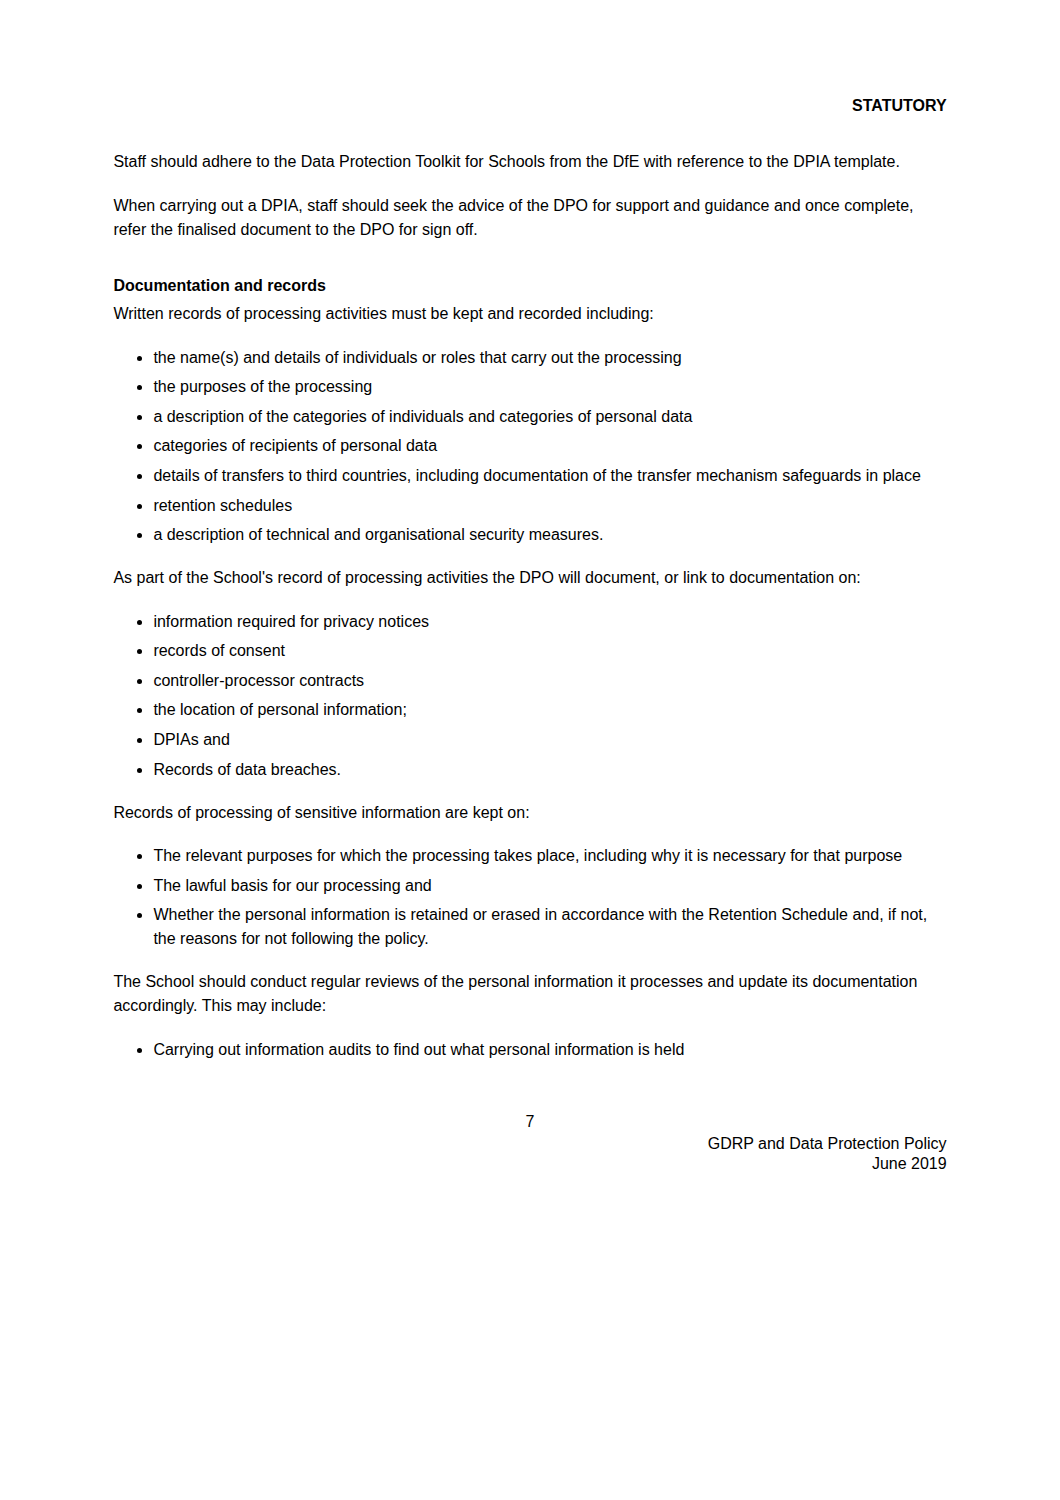STATUTORY
Staff should adhere to the Data Protection Toolkit for Schools from the DfE with reference to the DPIA template.
When carrying out a DPIA, staff should seek the advice of the DPO for support and guidance and once complete, refer the finalised document to the DPO for sign off.
Documentation and records
Written records of processing activities must be kept and recorded including:
the name(s) and details of individuals or roles that carry out the processing
the purposes of the processing
a description of the categories of individuals and categories of personal data
categories of recipients of personal data
details of transfers to third countries, including documentation of the transfer mechanism safeguards in place
retention schedules
a description of technical and organisational security measures.
As part of the School's record of processing activities the DPO will document, or link to documentation on:
information required for privacy notices
records of consent
controller-processor contracts
the location of personal information;
DPIAs and
Records of data breaches.
Records of processing of sensitive information are kept on:
The relevant purposes for which the processing takes place, including why it is necessary for that purpose
The lawful basis for our processing and
Whether the personal information is retained or erased in accordance with the Retention Schedule and, if not, the reasons for not following the policy.
The School should conduct regular reviews of the personal information it processes and update its documentation accordingly. This may include:
Carrying out information audits to find out what personal information is held
7
GDRP and Data Protection Policy
June 2019